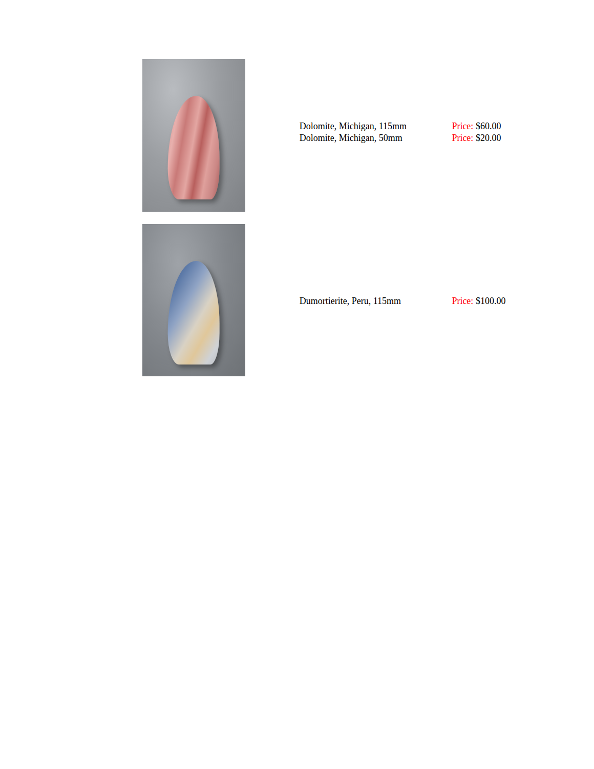Dolomite, Michigan, 115mm
Dolomite, Michigan, 50mm
Price: $60.00
Price: $20.00
Dumortierite, Peru, 115mm
Price: $100.00